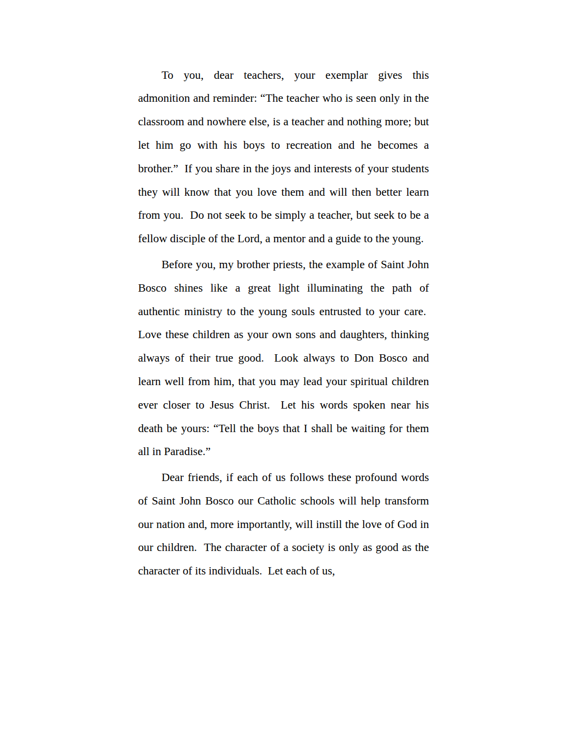To you, dear teachers, your exemplar gives this admonition and reminder: “The teacher who is seen only in the classroom and nowhere else, is a teacher and nothing more; but let him go with his boys to recreation and he becomes a brother.” If you share in the joys and interests of your students they will know that you love them and will then better learn from you. Do not seek to be simply a teacher, but seek to be a fellow disciple of the Lord, a mentor and a guide to the young.
Before you, my brother priests, the example of Saint John Bosco shines like a great light illuminating the path of authentic ministry to the young souls entrusted to your care. Love these children as your own sons and daughters, thinking always of their true good. Look always to Don Bosco and learn well from him, that you may lead your spiritual children ever closer to Jesus Christ. Let his words spoken near his death be yours: “Tell the boys that I shall be waiting for them all in Paradise.”
Dear friends, if each of us follows these profound words of Saint John Bosco our Catholic schools will help transform our nation and, more importantly, will instill the love of God in our children. The character of a society is only as good as the character of its individuals. Let each of us,